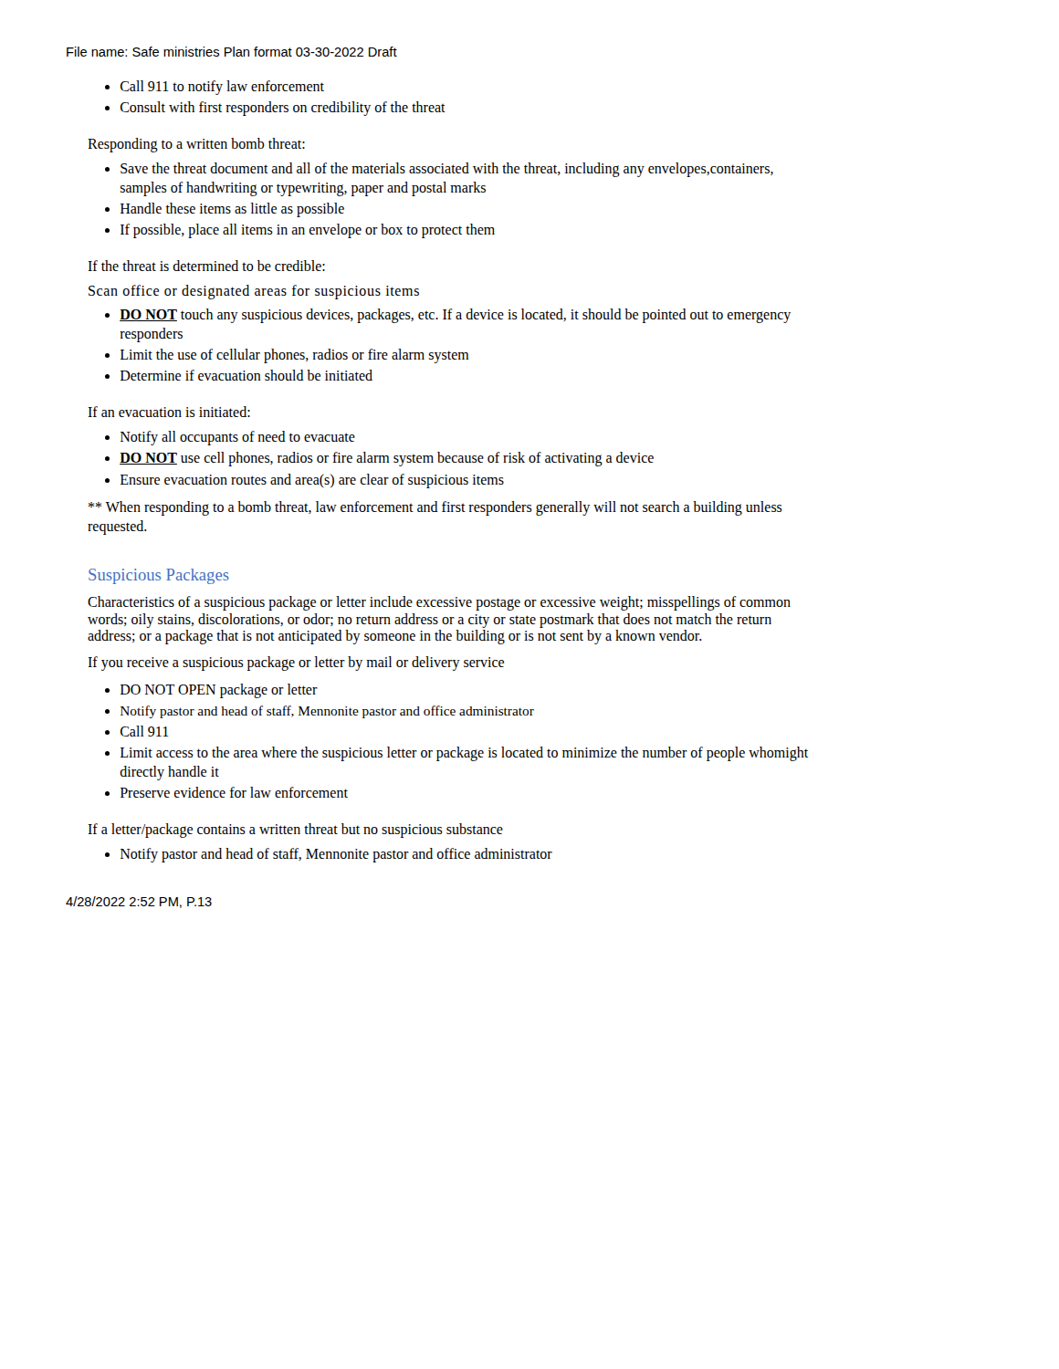File name: Safe ministries Plan format 03-30-2022 Draft
Call 911 to notify law enforcement
Consult with first responders on credibility of the threat
Responding to a written bomb threat:
Save the threat document and all of the materials associated with the threat, including any envelopes,containers, samples of handwriting or typewriting, paper and postal marks
Handle these items as little as possible
If possible, place all items in an envelope or box to protect them
If the threat is determined to be credible:
Scan office or designated areas for suspicious items
DO NOT touch any suspicious devices, packages, etc. If a device is located, it should be pointed out to emergency responders
Limit the use of cellular phones, radios or fire alarm system
Determine if evacuation should be initiated
If an evacuation is initiated:
Notify all occupants of need to evacuate
DO NOT use cell phones, radios or fire alarm system because of risk of activating a device
Ensure evacuation routes and area(s) are clear of suspicious items
** When responding to a bomb threat, law enforcement and first responders generally will not search a building unless requested.
Suspicious Packages
Characteristics of a suspicious package or letter include excessive postage or excessive weight; misspellings of common words; oily stains, discolorations, or odor; no return address or a city or state postmark that does not match the return address; or a package that is not anticipated by someone in the building or is not sent by a known vendor.
If you receive a suspicious package or letter by mail or delivery service
DO NOT OPEN package or letter
Notify pastor and head of staff, Mennonite pastor and office administrator
Call 911
Limit access to the area where the suspicious letter or package is located to minimize the number of people whomight directly handle it
Preserve evidence for law enforcement
If a letter/package contains a written threat but no suspicious substance
Notify pastor and head of staff, Mennonite pastor and office administrator
4/28/2022 2:52 PM, P.13